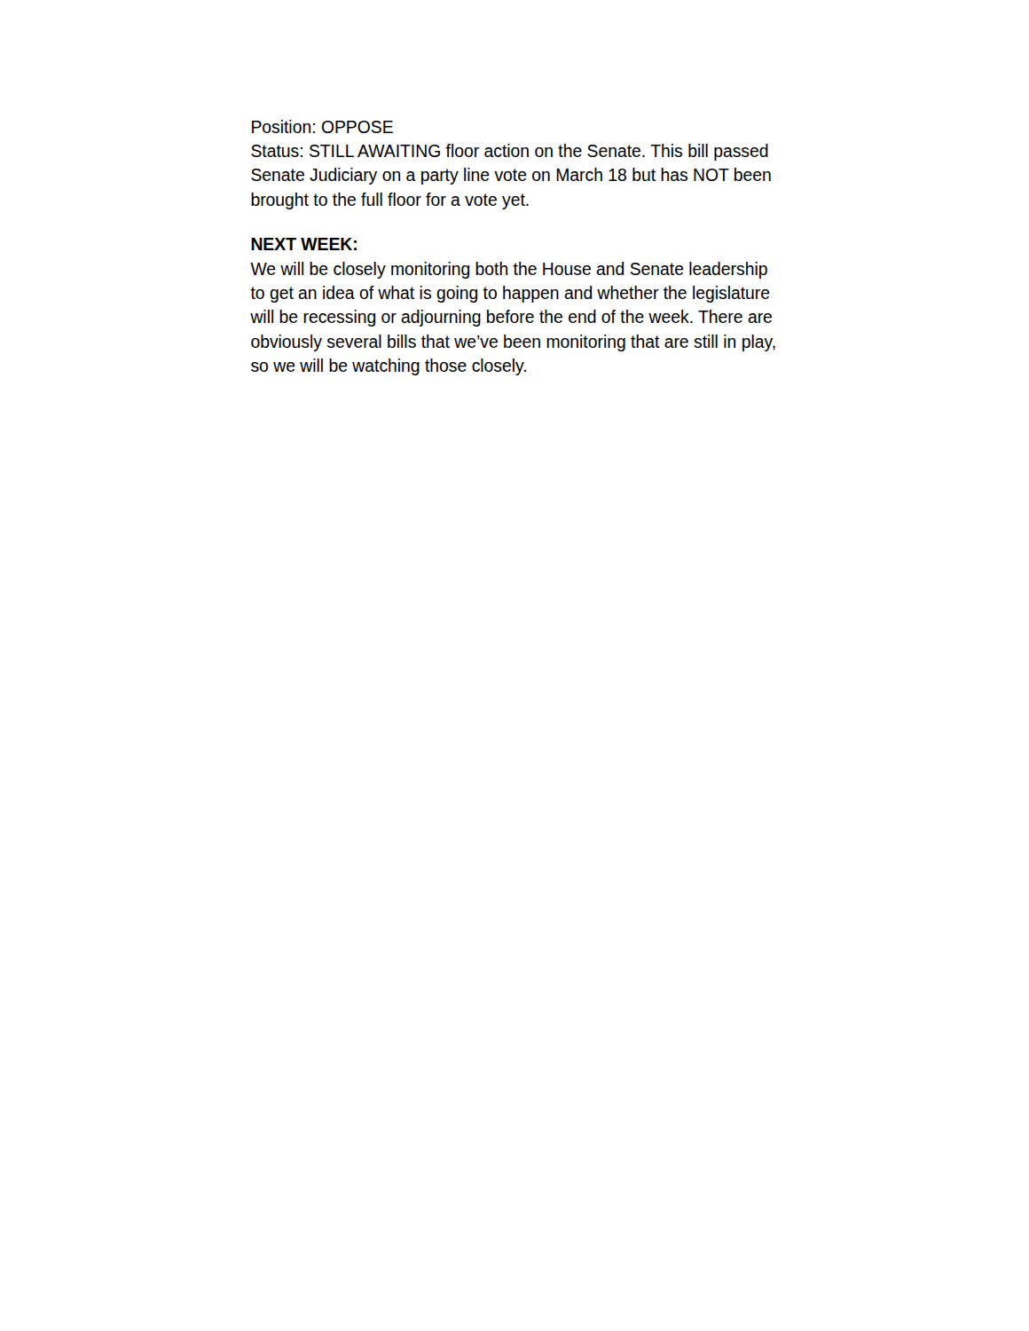Position: OPPOSE
Status: STILL AWAITING floor action on the Senate. This bill passed Senate Judiciary on a party line vote on March 18 but has NOT been brought to the full floor for a vote yet.
NEXT WEEK:
We will be closely monitoring both the House and Senate leadership to get an idea of what is going to happen and whether the legislature will be recessing or adjourning before the end of the week. There are obviously several bills that we’ve been monitoring that are still in play, so we will be watching those closely.